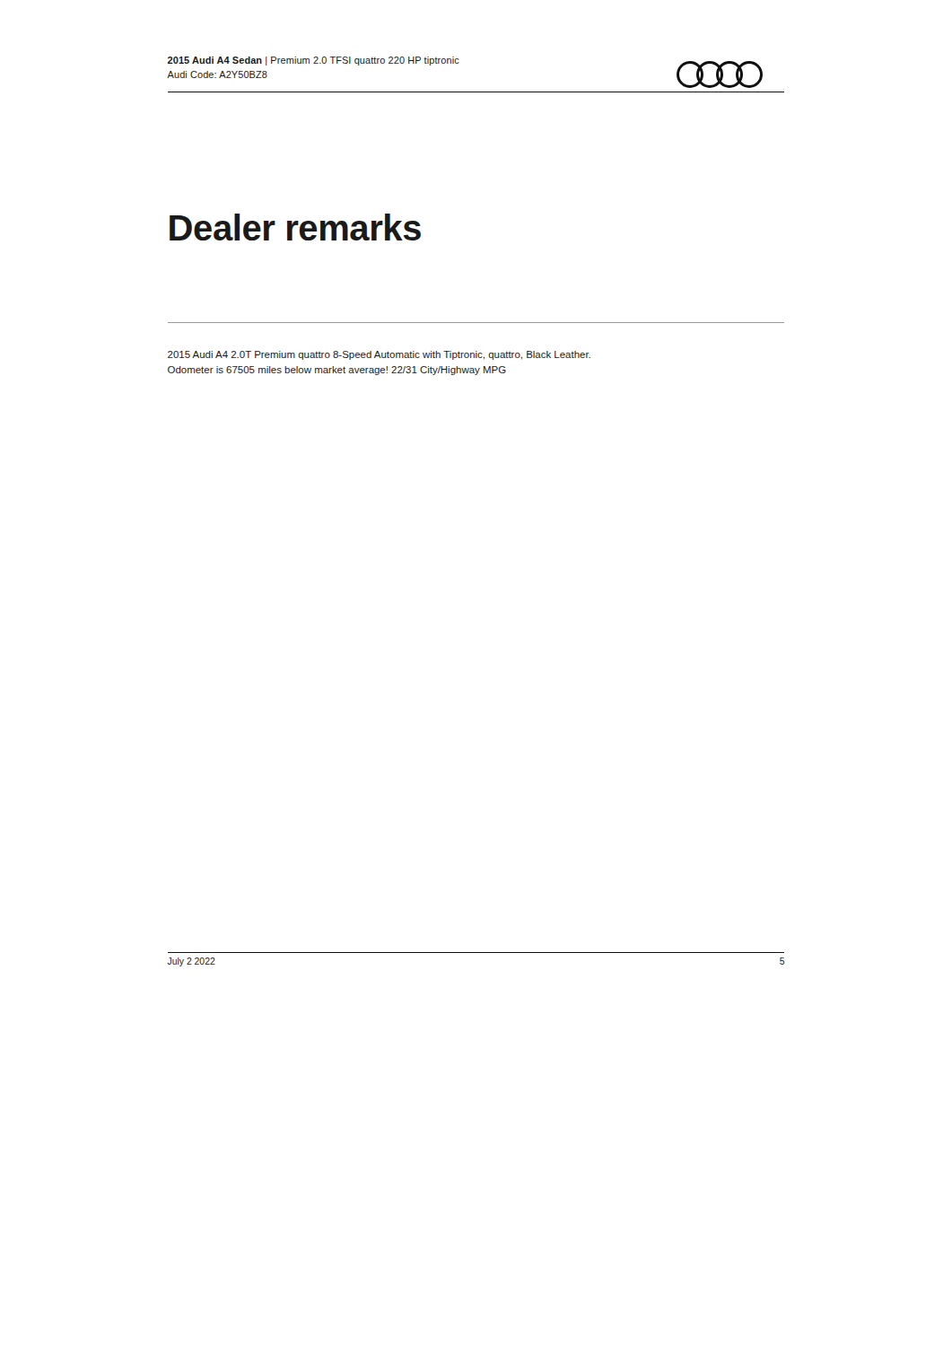2015 Audi A4 Sedan | Premium 2.0 TFSI quattro 220 HP tiptronic Audi Code: A2Y50BZ8
Dealer remarks
2015 Audi A4 2.0T Premium quattro 8-Speed Automatic with Tiptronic, quattro, Black Leather. Odometer is 67505 miles below market average! 22/31 City/Highway MPG
July 2 2022 5